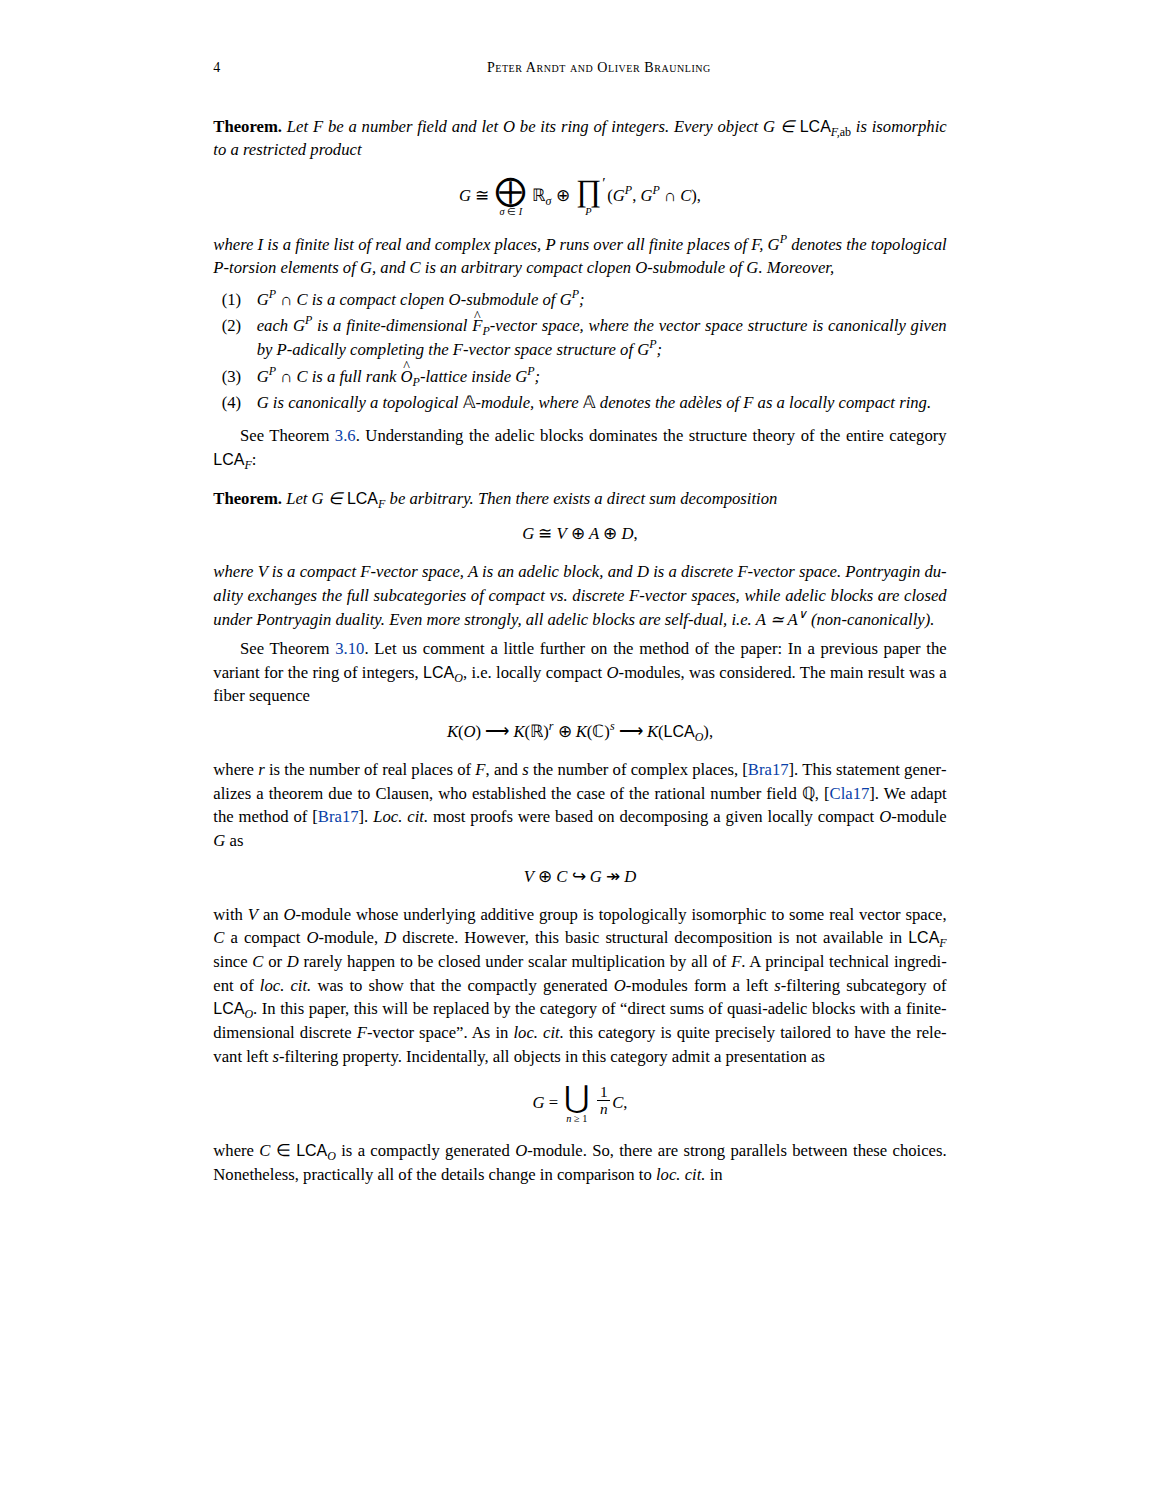4 Peter Arndt and Oliver Braunling
Theorem. Let F be a number field and let O be its ring of integers. Every object G ∈ LCAF,ab is isomorphic to a restricted product
G ≅ ⨁σ ∈ I ℝσ ⊕ ∏P (GP, GP ∩ C),
where I is a finite list of real and complex places, P runs over all finite places of F, GP denotes the topological P-torsion elements of G, and C is an arbitrary compact clopen O-submodule of G. Moreover,
(1) GP ∩ C is a compact clopen O-submodule of GP;
(2) each GP is a finite-dimensional ^FP-vector space, where the vector space structure is canonically given by P-adically completing the F-vector space structure of GP;
(3) GP ∩ C is a full rank ^OP-lattice inside GP;
(4) G is canonically a topological 𝔸-module, where 𝔸 denotes the adèles of F as a locally compact ring.
See Theorem 3.6. Understanding the adelic blocks dominates the structure theory of the entire category LCAF:
Theorem. Let G ∈ LCAF be arbitrary. Then there exists a direct sum decomposition
G ≅ V ⊕ A ⊕ D,
where V is a compact F-vector space, A is an adelic block, and D is a discrete F-vector space. Pontryagin duality exchanges the full subcategories of compact vs. discrete F-vector spaces, while adelic blocks are closed under Pontryagin duality. Even more strongly, all adelic blocks are self-dual, i.e. A ≃ A∨ (non-canonically).
See Theorem 3.10. Let us comment a little further on the method of the paper: In a previous paper the variant for the ring of integers, LCAO, i.e. locally compact O-modules, was considered. The main result was a fiber sequence
K(O) ⟶ K(ℝ)r ⊕ K(ℂ)s ⟶ K(LCAO),
where r is the number of real places of F, and s the number of complex places, [Bra17]. This statement generalizes a theorem due to Clausen, who established the case of the rational number field ℚ, [Cla17]. We adapt the method of [Bra17]. Loc. cit. most proofs were based on decomposing a given locally compact O-module G as
V ⊕ C ↪ G ↠ D
with V an O-module whose underlying additive group is topologically isomorphic to some real vector space, C a compact O-module, D discrete. However, this basic structural decomposition is not available in LCAF since C or D rarely happen to be closed under scalar multiplication by all of F. A principal technical ingredient of loc. cit. was to show that the compactly generated O-modules form a left s-filtering subcategory of LCAO. In this paper, this will be replaced by the category of “direct sums of quasi-adelic blocks with a finite-dimensional discrete F-vector space”. As in loc. cit. this category is quite precisely tailored to have the relevant left s-filtering property. Incidentally, all objects in this category admit a presentation as
G = ⋃n ≥ 1 1 n C,
where C ∈ LCAO is a compactly generated O-module. So, there are strong parallels between these choices. Nonetheless, practically all of the details change in comparison to loc. cit. in